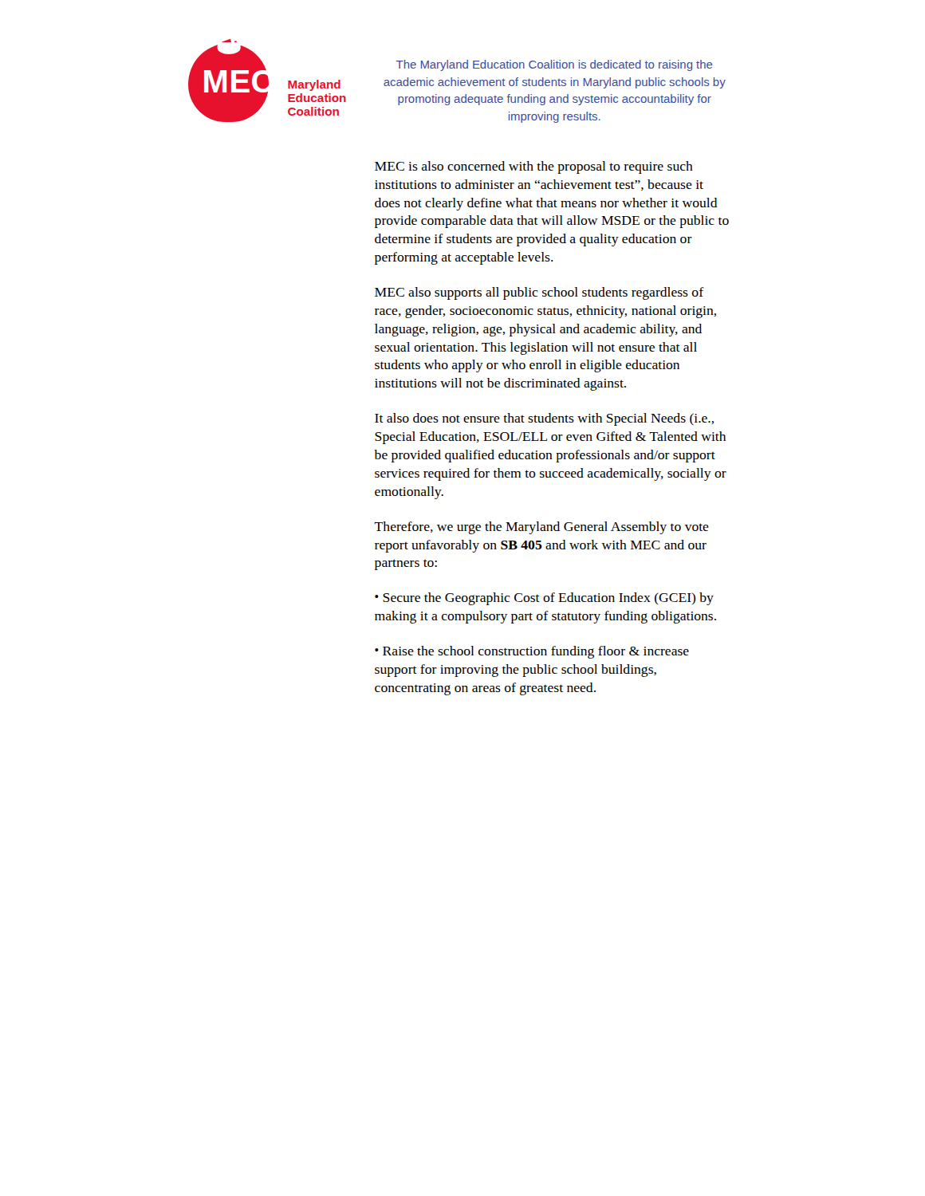MEC
Maryland Education Coalition
The Maryland Education Coalition is dedicated to raising the academic achievement of students in Maryland public schools by promoting adequate funding and systemic accountability for improving results.
MEC is also concerned with the proposal to require such institutions to administer an “achievement test”, because it does not clearly define what that means nor whether it would provide comparable data that will allow MSDE or the public to determine if students are provided a quality education or performing at acceptable levels.
MEC also supports all public school students regardless of race, gender, socioeconomic status, ethnicity, national origin, language, religion, age, physical and academic ability, and sexual orientation. This legislation will not ensure that all students who apply or who enroll in eligible education institutions will not be discriminated against.
It also does not ensure that students with Special Needs (i.e., Special Education, ESOL/ELL or even Gifted & Talented with be provided qualified education professionals and/or support services required for them to succeed academically, socially or emotionally.
Therefore, we urge the Maryland General Assembly to vote report unfavorably on SB 405 and work with MEC and our partners to:
• Secure the Geographic Cost of Education Index (GCEI) by making it a compulsory part of statutory funding obligations.
• Raise the school construction funding floor & increase support for improving the public school buildings, concentrating on areas of greatest need.